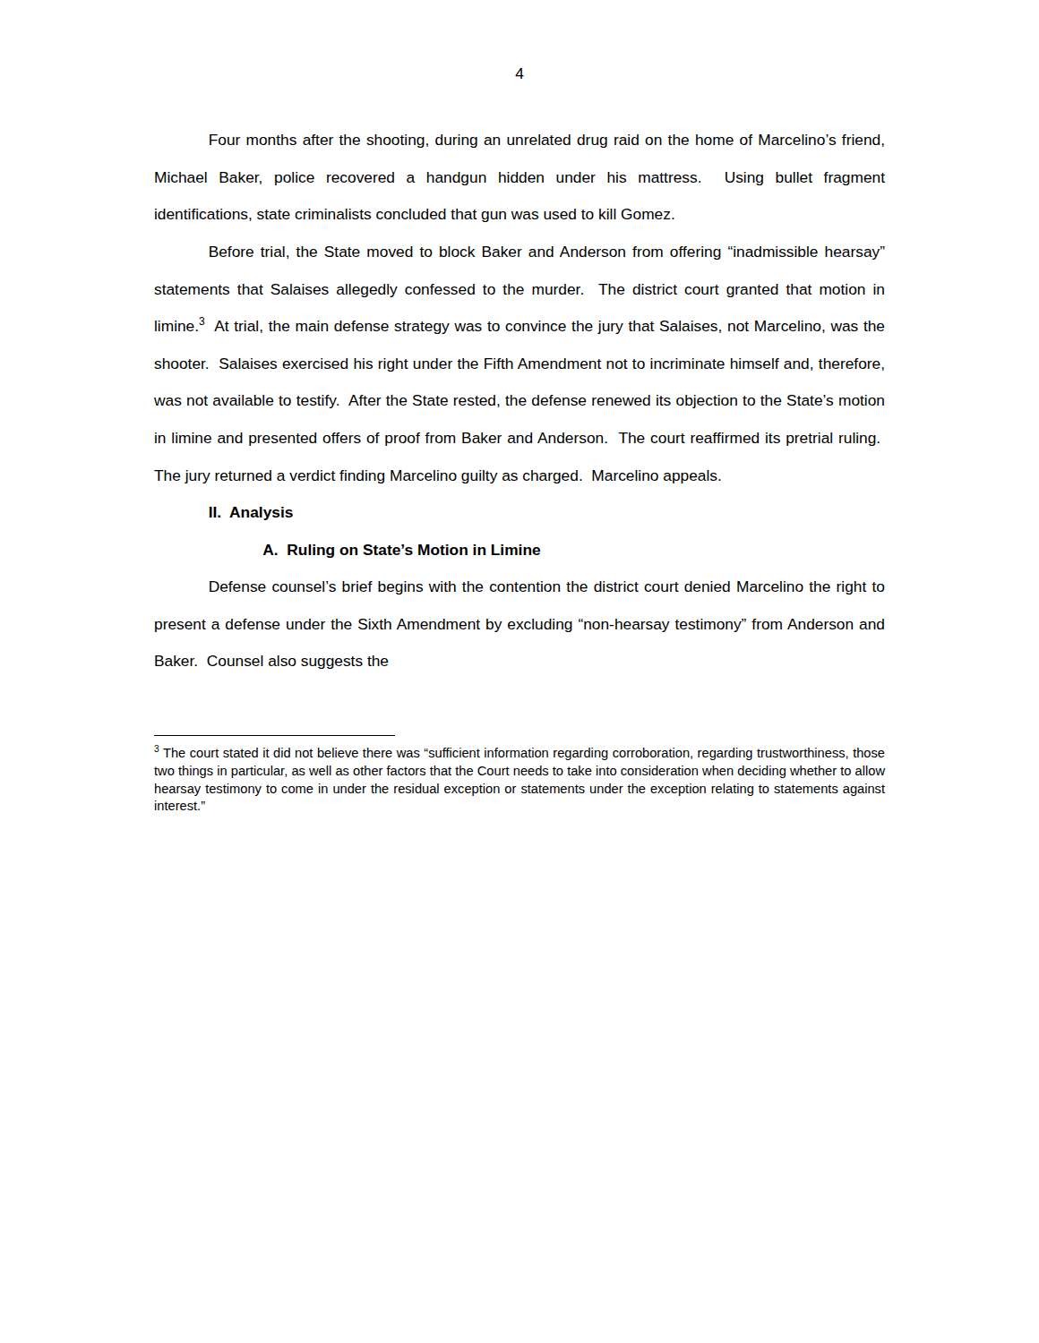4
Four months after the shooting, during an unrelated drug raid on the home of Marcelino’s friend, Michael Baker, police recovered a handgun hidden under his mattress. Using bullet fragment identifications, state criminalists concluded that gun was used to kill Gomez.
Before trial, the State moved to block Baker and Anderson from offering “inadmissible hearsay” statements that Salaises allegedly confessed to the murder. The district court granted that motion in limine.3 At trial, the main defense strategy was to convince the jury that Salaises, not Marcelino, was the shooter. Salaises exercised his right under the Fifth Amendment not to incriminate himself and, therefore, was not available to testify. After the State rested, the defense renewed its objection to the State’s motion in limine and presented offers of proof from Baker and Anderson. The court reaffirmed its pretrial ruling. The jury returned a verdict finding Marcelino guilty as charged. Marcelino appeals.
II. Analysis
A. Ruling on State’s Motion in Limine
Defense counsel’s brief begins with the contention the district court denied Marcelino the right to present a defense under the Sixth Amendment by excluding “non-hearsay testimony” from Anderson and Baker. Counsel also suggests the
3 The court stated it did not believe there was “sufficient information regarding corroboration, regarding trustworthiness, those two things in particular, as well as other factors that the Court needs to take into consideration when deciding whether to allow hearsay testimony to come in under the residual exception or statements under the exception relating to statements against interest.”